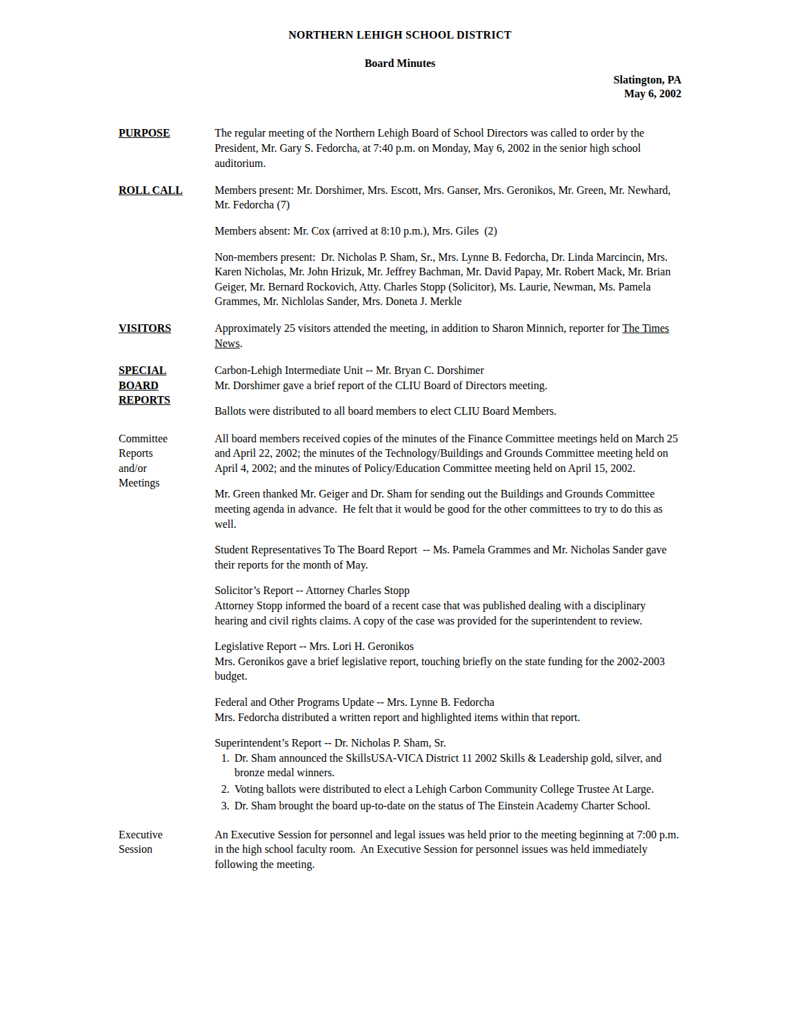NORTHERN LEHIGH SCHOOL DISTRICT
Board Minutes
Slatington, PA
May 6, 2002
| PURPOSE | The regular meeting of the Northern Lehigh Board of School Directors was called to order by the President, Mr. Gary S. Fedorcha, at 7:40 p.m. on Monday, May 6, 2002 in the senior high school auditorium. |
| ROLL CALL | Members present: Mr. Dorshimer, Mrs. Escott, Mrs. Ganser, Mrs. Geronikos, Mr. Green, Mr. Newhard, Mr. Fedorcha (7) Members absent: Mr. Cox (arrived at 8:10 p.m.), Mrs. Giles (2) Non-members present: Dr. Nicholas P. Sham, Sr., Mrs. Lynne B. Fedorcha, Dr. Linda Marcincin, Mrs. Karen Nicholas, Mr. John Hrizuk, Mr. Jeffrey Bachman, Mr. David Papay, Mr. Robert Mack, Mr. Brian Geiger, Mr. Bernard Rockovich, Atty. Charles Stopp (Solicitor), Ms. Laurie, Newman, Ms. Pamela Grammes, Mr. Nichlolas Sander, Mrs. Doneta J. Merkle |
| VISITORS | Approximately 25 visitors attended the meeting, in addition to Sharon Minnich, reporter for The Times News . |
| SPECIAL BOARD REPORTS | Carbon-Lehigh Intermediate Unit -- Mr. Bryan C. Dorshimer Mr. Dorshimer gave a brief report of the CLIU Board of Directors meeting. Ballots were distributed to all board members to elect CLIU Board Members. |
| Committee Reports and/or Meetings | All board members received copies of the minutes of the Finance Committee meetings held on March 25 and April 22, 2002; the minutes of the Technology/Buildings and Grounds Committee meeting held on April 4, 2002; and the minutes of Policy/Education Committee meeting held on April 15, 2002. Mr. Green thanked Mr. Geiger and Dr. Sham for sending out the Buildings and Grounds Committee meeting agenda in advance. He felt that it would be good for the other committees to try to do this as well. Student Representatives To The Board Report -- Ms. Pamela Grammes and Mr. Nicholas Sander gave their reports for the month of May. Solicitor’s Report -- Attorney Charles Stopp Attorney Stopp informed the board of a recent case that was published dealing with a disciplinary hearing and civil rights claims. A copy of the case was provided for the superintendent to review. Legislative Report -- Mrs. Lori H. Geronikos Mrs. Geronikos gave a brief legislative report, touching briefly on the state funding for the 2002-2003 budget. Federal and Other Programs Update -- Mrs. Lynne B. Fedorcha Mrs. Fedorcha distributed a written report and highlighted items within that report. Superintendent’s Report -- Dr. Nicholas P. Sham, Sr. Dr. Sham announced the SkillsUSA-VICA District 11 2002 Skills & Leadership gold, silver, and bronze medal winners. Voting ballots were distributed to elect a Lehigh Carbon Community College Trustee At Large. Dr. Sham brought the board up-to-date on the status of The Einstein Academy Charter School. |
| Executive Session | An Executive Session for personnel and legal issues was held prior to the meeting beginning at 7:00 p.m. in the high school faculty room. An Executive Session for personnel issues was held immediately following the meeting. |